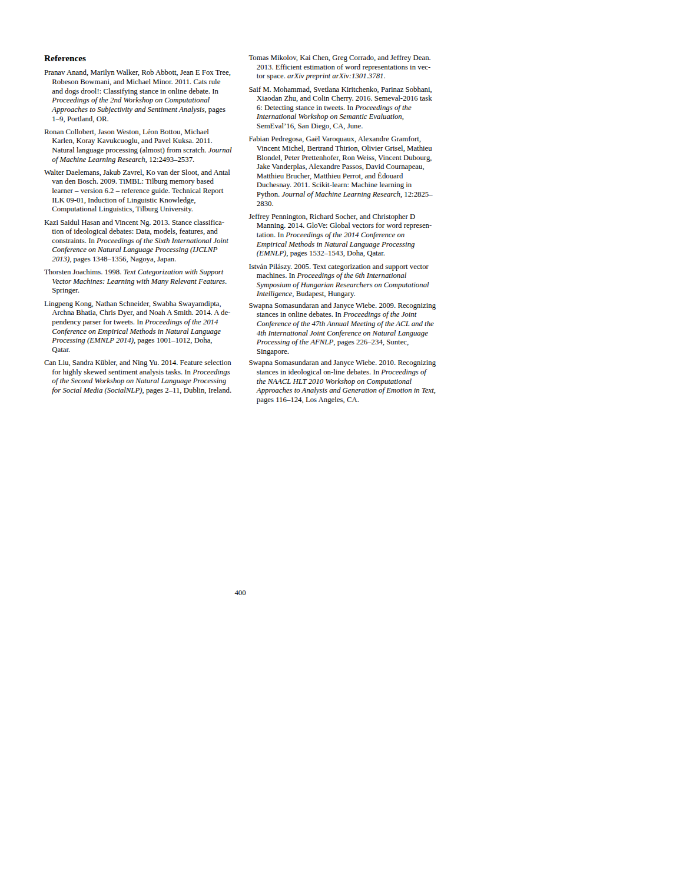References
Pranav Anand, Marilyn Walker, Rob Abbott, Jean E Fox Tree, Robeson Bowmani, and Michael Minor. 2011. Cats rule and dogs drool!: Classifying stance in online debate. In Proceedings of the 2nd Workshop on Computational Approaches to Subjectivity and Sentiment Analysis, pages 1–9, Portland, OR.
Ronan Collobert, Jason Weston, Léon Bottou, Michael Karlen, Koray Kavukcuoglu, and Pavel Kuksa. 2011. Natural language processing (almost) from scratch. Journal of Machine Learning Research, 12:2493–2537.
Walter Daelemans, Jakub Zavrel, Ko van der Sloot, and Antal van den Bosch. 2009. TiMBL: Tilburg memory based learner – version 6.2 – reference guide. Technical Report ILK 09-01, Induction of Linguistic Knowledge, Computational Linguistics, Tilburg University.
Kazi Saidul Hasan and Vincent Ng. 2013. Stance classification of ideological debates: Data, models, features, and constraints. In Proceedings of the Sixth International Joint Conference on Natural Language Processing (IJCLNP 2013), pages 1348–1356, Nagoya, Japan.
Thorsten Joachims. 1998. Text Categorization with Support Vector Machines: Learning with Many Relevant Features. Springer.
Lingpeng Kong, Nathan Schneider, Swabha Swayamdipta, Archna Bhatia, Chris Dyer, and Noah A Smith. 2014. A dependency parser for tweets. In Proceedings of the 2014 Conference on Empirical Methods in Natural Language Processing (EMNLP 2014), pages 1001–1012, Doha, Qatar.
Can Liu, Sandra Kübler, and Ning Yu. 2014. Feature selection for highly skewed sentiment analysis tasks. In Proceedings of the Second Workshop on Natural Language Processing for Social Media (SocialNLP), pages 2–11, Dublin, Ireland.
Tomas Mikolov, Kai Chen, Greg Corrado, and Jeffrey Dean. 2013. Efficient estimation of word representations in vector space. arXiv preprint arXiv:1301.3781.
Saif M. Mohammad, Svetlana Kiritchenko, Parinaz Sobhani, Xiaodan Zhu, and Colin Cherry. 2016. Semeval-2016 task 6: Detecting stance in tweets. In Proceedings of the International Workshop on Semantic Evaluation, SemEval’16, San Diego, CA, June.
Fabian Pedregosa, Gaël Varoquaux, Alexandre Gramfort, Vincent Michel, Bertrand Thirion, Olivier Grisel, Mathieu Blondel, Peter Prettenhofer, Ron Weiss, Vincent Dubourg, Jake Vanderplas, Alexandre Passos, David Cournapeau, Matthieu Brucher, Matthieu Perrot, and Édouard Duchesnay. 2011. Scikit-learn: Machine learning in Python. Journal of Machine Learning Research, 12:2825–2830.
Jeffrey Pennington, Richard Socher, and Christopher D Manning. 2014. GloVe: Global vectors for word representation. In Proceedings of the 2014 Conference on Empirical Methods in Natural Language Processing (EMNLP), pages 1532–1543, Doha, Qatar.
István Pilászy. 2005. Text categorization and support vector machines. In Proceedings of the 6th International Symposium of Hungarian Researchers on Computational Intelligence, Budapest, Hungary.
Swapna Somasundaran and Janyce Wiebe. 2009. Recognizing stances in online debates. In Proceedings of the Joint Conference of the 47th Annual Meeting of the ACL and the 4th International Joint Conference on Natural Language Processing of the AFNLP, pages 226–234, Suntec, Singapore.
Swapna Somasundaran and Janyce Wiebe. 2010. Recognizing stances in ideological on-line debates. In Proceedings of the NAACL HLT 2010 Workshop on Computational Approaches to Analysis and Generation of Emotion in Text, pages 116–124, Los Angeles, CA.
400